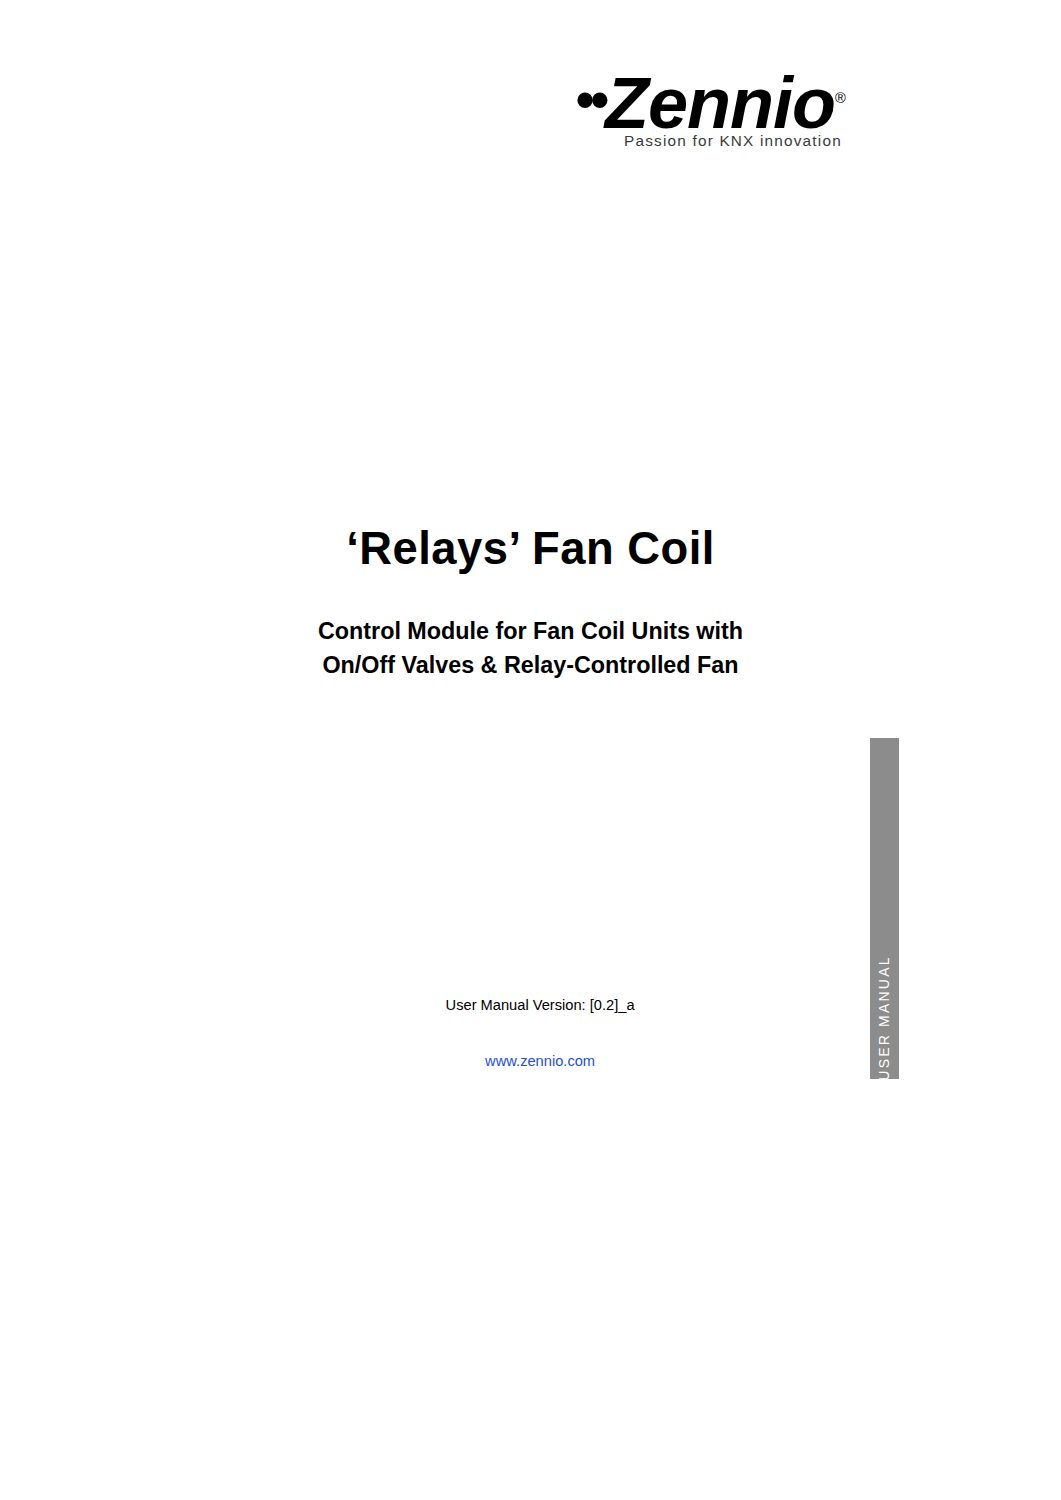••Zennio®
Passion for KNX innovation
‘Relays’ Fan Coil
Control Module for Fan Coil Units with
On/Off Valves & Relay-Controlled Fan
User Manual Version: [0.2]_a
www.zennio.com
USER MANUAL